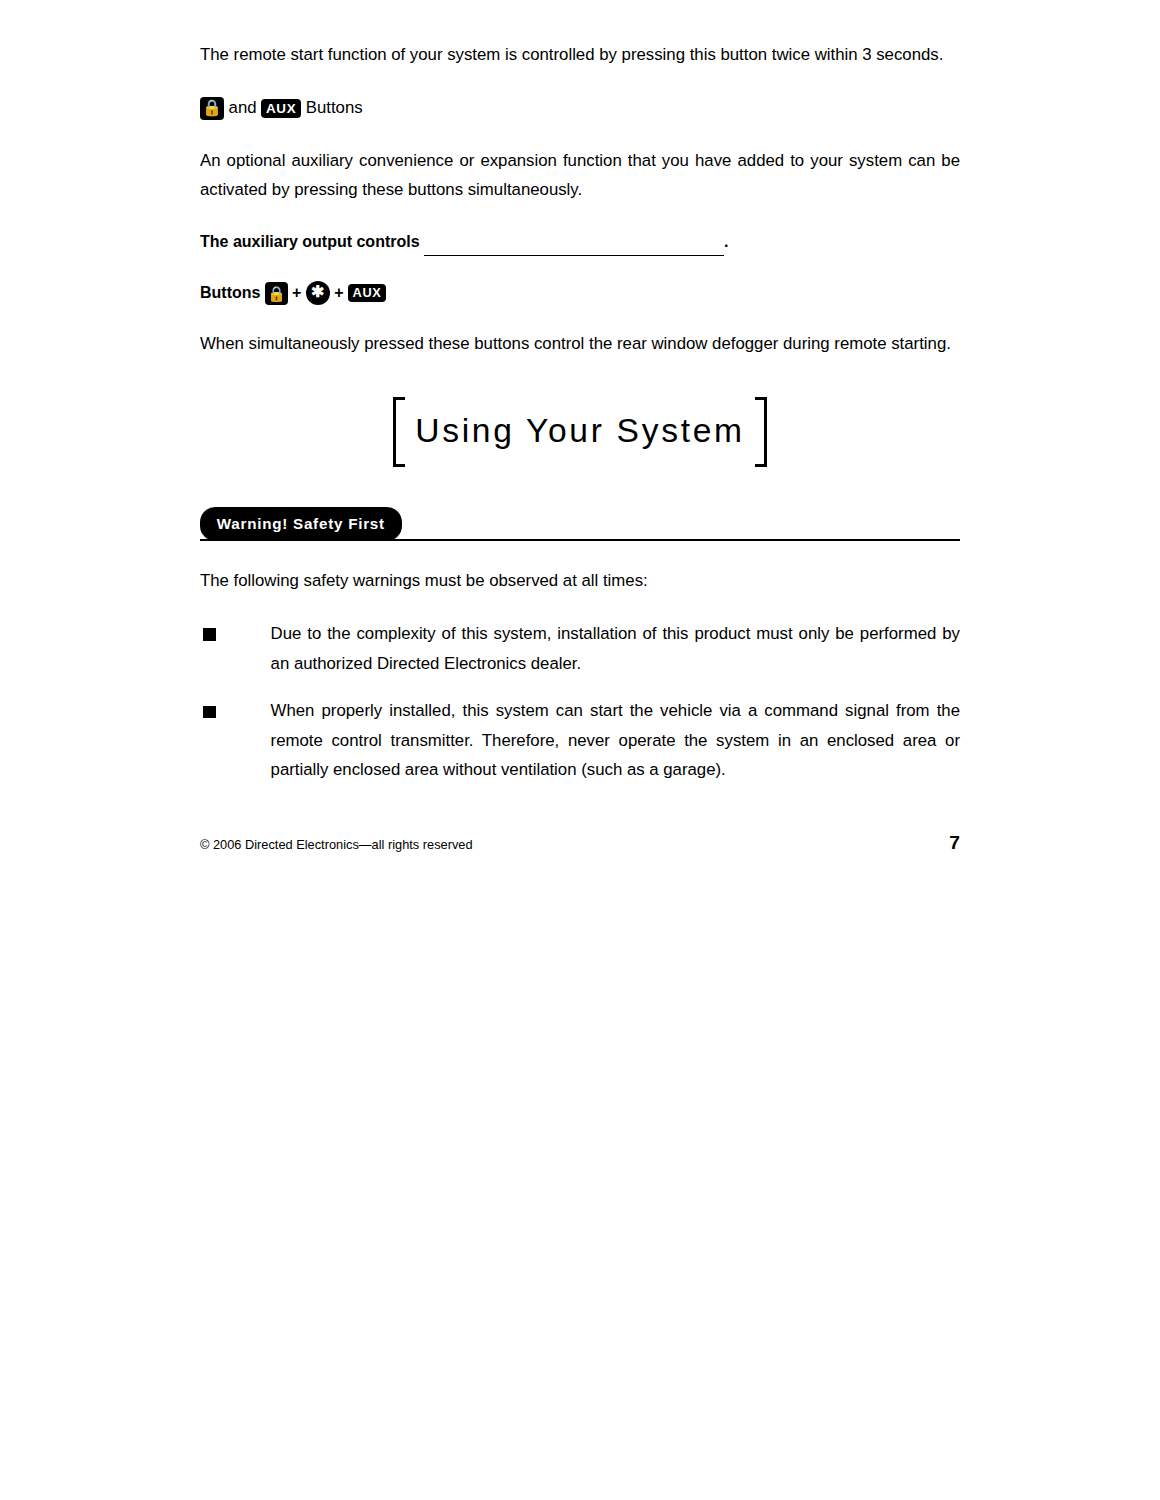The remote start function of your system is controlled by pressing this button twice within 3 seconds.
🔒 and AUX Buttons
An optional auxiliary convenience or expansion function that you have added to your system can be activated by pressing these buttons simultaneously.
The auxiliary output controls .
Buttons 🔒 + ✱ + AUX
When simultaneously pressed these buttons control the rear window defogger during remote starting.
Using Your System
Warning! Safety First
The following safety warnings must be observed at all times:
Due to the complexity of this system, installation of this product must only be performed by an authorized Directed Electronics dealer.
When properly installed, this system can start the vehicle via a command signal from the remote control transmitter. Therefore, never operate the system in an enclosed area or partially enclosed area without ventilation (such as a garage).
© 2006 Directed Electronics—all rights reserved 7